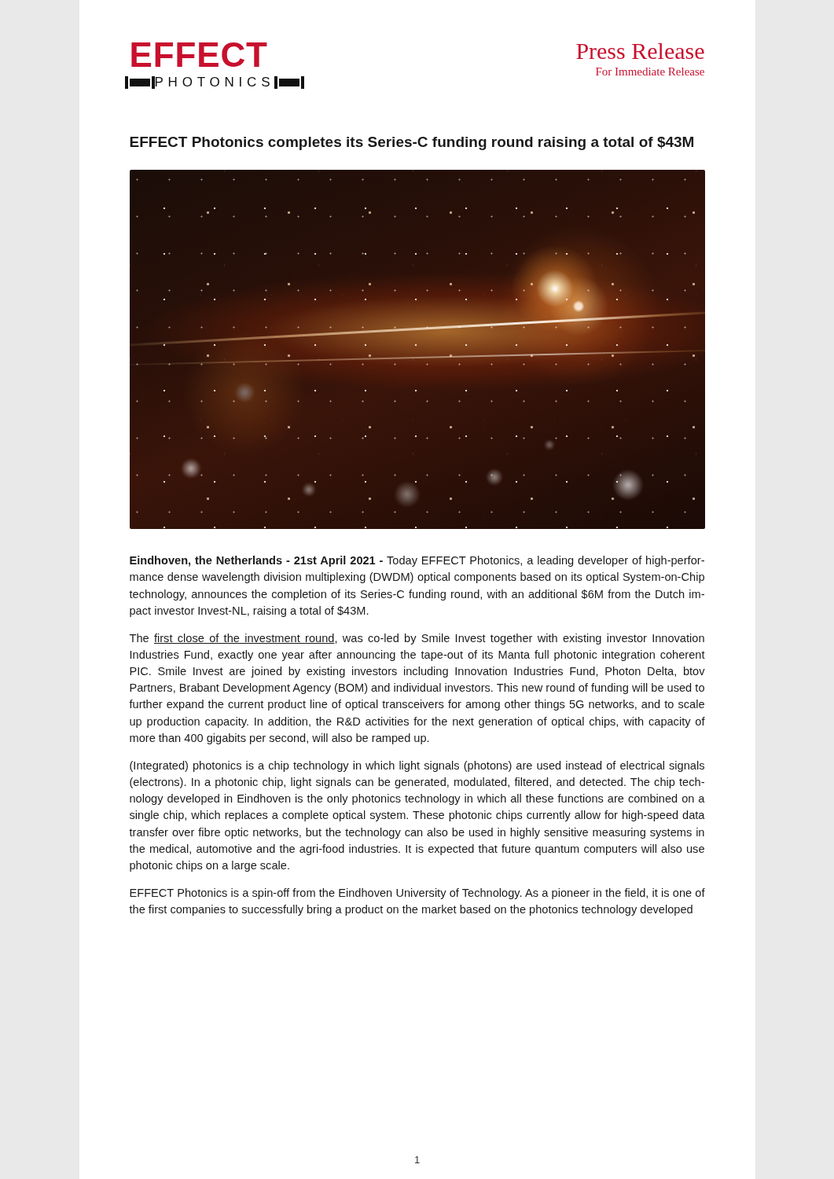EFFECT Photonics
Press Release For Immediate Release
EFFECT Photonics completes its Series-C funding round raising a total of $43M
Eindhoven, the Netherlands - 21st April 2021 - Today EFFECT Photonics, a leading developer of high-performance dense wavelength division multiplexing (DWDM) optical components based on its optical System-on-Chip technology, announces the completion of its Series-C funding round, with an additional $6M from the Dutch impact investor Invest-NL, raising a total of $43M.
The first close of the investment round, was co-led by Smile Invest together with existing investor Innovation Industries Fund, exactly one year after announcing the tape-out of its Manta full photonic integration coherent PIC. Smile Invest are joined by existing investors including Innovation Industries Fund, Photon Delta, btov Partners, Brabant Development Agency (BOM) and individual investors. This new round of funding will be used to further expand the current product line of optical transceivers for among other things 5G networks, and to scale up production capacity. In addition, the R&D activities for the next generation of optical chips, with capacity of more than 400 gigabits per second, will also be ramped up.
(Integrated) photonics is a chip technology in which light signals (photons) are used instead of electrical signals (electrons). In a photonic chip, light signals can be generated, modulated, filtered, and detected. The chip technology developed in Eindhoven is the only photonics technology in which all these functions are combined on a single chip, which replaces a complete optical system. These photonic chips currently allow for high-speed data transfer over fibre optic networks, but the technology can also be used in highly sensitive measuring systems in the medical, automotive and the agri-food industries. It is expected that future quantum computers will also use photonic chips on a large scale.
EFFECT Photonics is a spin-off from the Eindhoven University of Technology. As a pioneer in the field, it is one of the first companies to successfully bring a product on the market based on the photonics technology developed
1